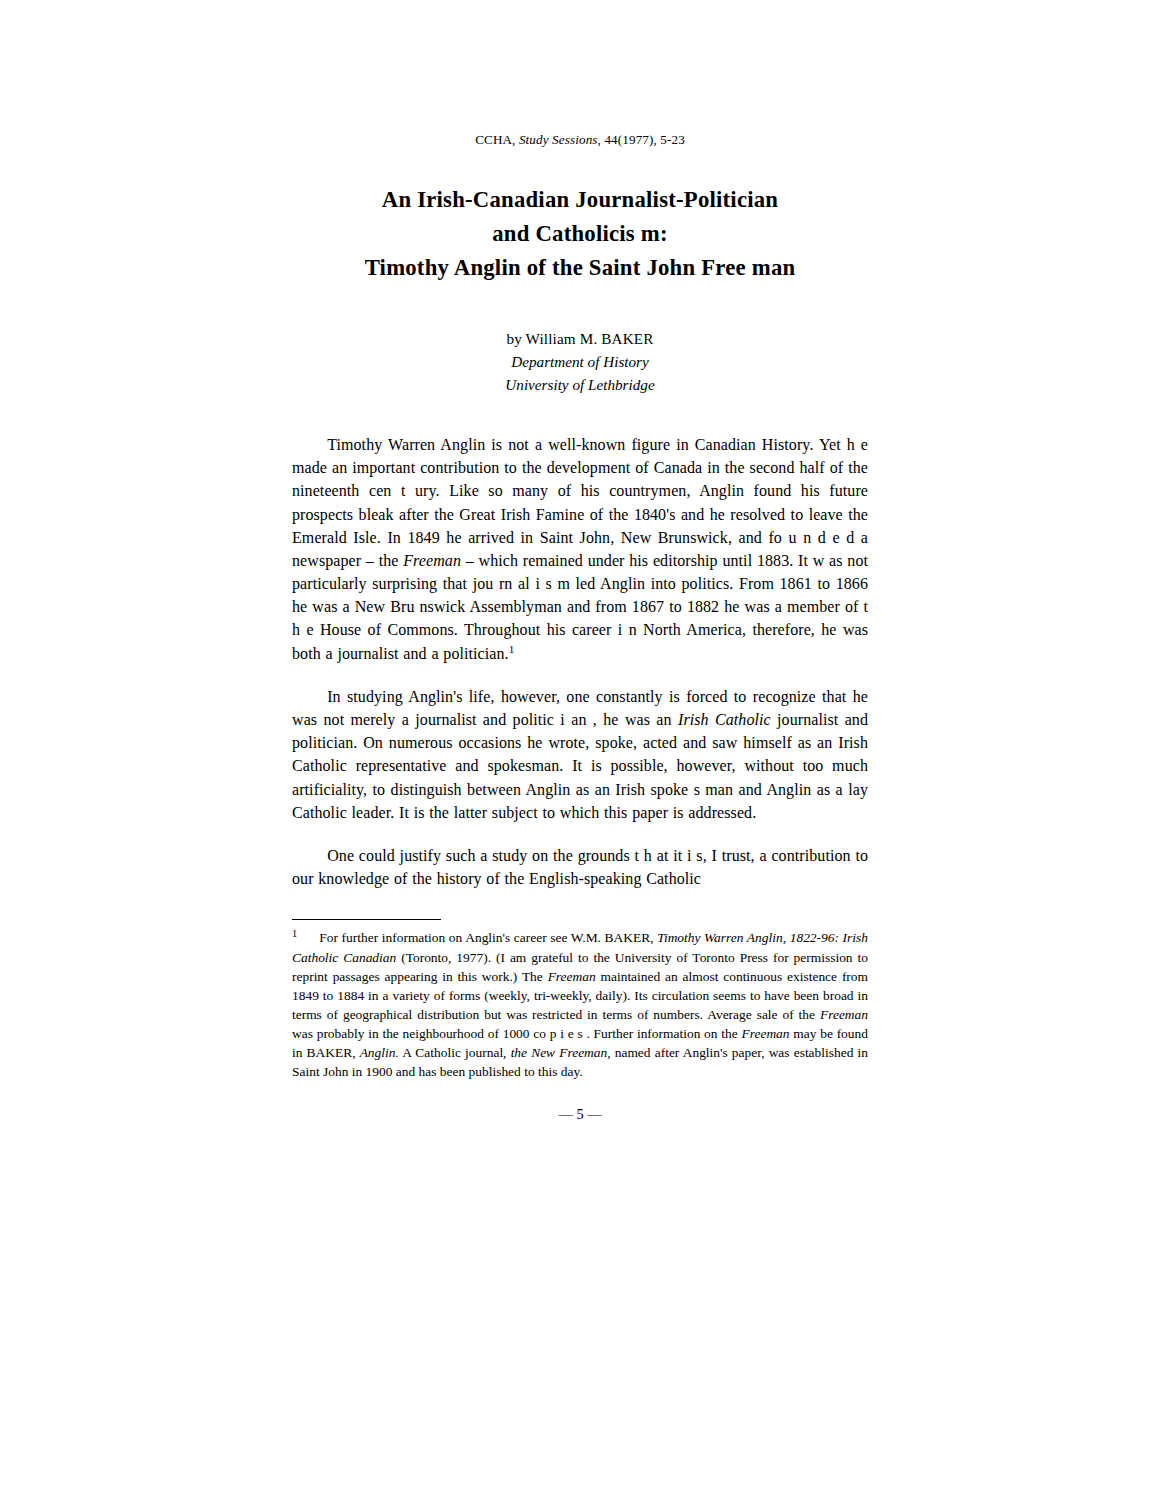CCHA, Study Sessions, 44(1977), 5-23
An Irish-Canadian Journalist-Politician and Catholicis m: Timothy Anglin of the Saint John Free man
by William M. BAKER
Department of History
University of Lethbridge
Timothy Warren Anglin is not a well-known figure in Canadian History. Yet h e made an important contribution to the development of Canada in the second half of the nineteenth cen t ury. Like so many of his countrymen, Anglin found his future prospects bleak after the Great Irish Famine of the 1840's and he resolved to leave the Emerald Isle. In 1849 he arrived in Saint John, New Brunswick, and fo u n d e d a newspaper – the Freeman – which remained under his editorship until 1883. It w as not particularly surprising that jou rn al i s m led Anglin into politics. From 1861 to 1866 he was a New Bru nswick Assemblyman and from 1867 to 1882 he was a member of t h e House of Commons. Throughout his career i n North America, therefore, he was both a journalist and a politician.1
In studying Anglin's life, however, one constantly is forced to recognize that he was not merely a journalist and politic i an , he was an Irish Catholic journalist and politician. On numerous occasions he wrote, spoke, acted and saw himself as an Irish Catholic representative and spokesman. It is possible, however, without too much artificiality, to distinguish between Anglin as an Irish spoke s man and Anglin as a lay Catholic leader. It is the latter subject to which this paper is addressed.
One could justify such a study on the grounds t h at it i s, I trust, a contribution to our knowledge of the history of the English-speaking Catholic
1 For further information on Anglin's career see W.M. BAKER, Timothy Warren Anglin, 1822-96: Irish Catholic Canadian (Toronto, 1977). (I am grateful to the University of Toronto Press for permission to reprint passages appearing in this work.) The Freeman maintained an almost continuous existence from 1849 to 1884 in a variety of forms (weekly, tri-weekly, daily). Its circulation seems to have been broad in terms of geographical distribution but was restricted in terms of numbers. Average sale of the Freeman was probably in the neighbourhood of 1000 co p i e s . Further information on the Freeman may be found in BAKER, Anglin. A Catholic journal, the New Freeman, named after Anglin's paper, was established in Saint John in 1900 and has been published to this day.
— 5 —